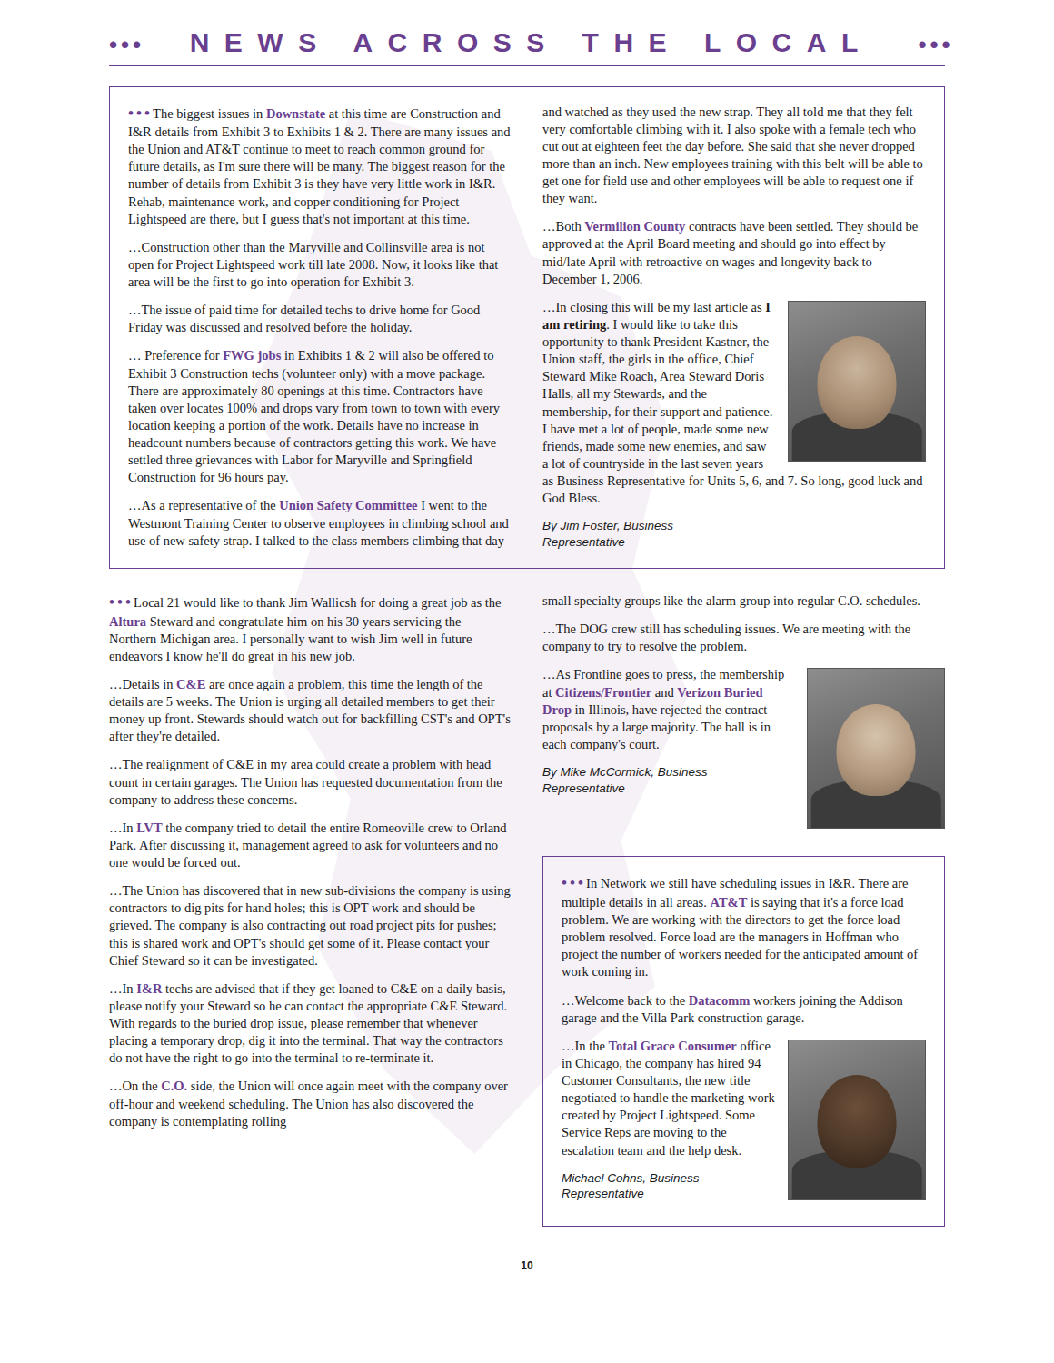••• NEWS ACROSS THE LOCAL •••
•••The biggest issues in Downstate at this time are Construction and I&R details from Exhibit 3 to Exhibits 1 & 2. There are many issues and the Union and AT&T continue to meet to reach common ground for future details, as I'm sure there will be many. The biggest reason for the number of details from Exhibit 3 is they have very little work in I&R. Rehab, maintenance work, and copper conditioning for Project Lightspeed are there, but I guess that's not important at this time.
…Construction other than the Maryville and Collinsville area is not open for Project Lightspeed work till late 2008. Now, it looks like that area will be the first to go into operation for Exhibit 3.
…The issue of paid time for detailed techs to drive home for Good Friday was discussed and resolved before the holiday.
… Preference for FWG jobs in Exhibits 1 & 2 will also be offered to Exhibit 3 Construction techs (volunteer only) with a move package. There are approximately 80 openings at this time. Contractors have taken over locates 100% and drops vary from town to town with every location keeping a portion of the work. Details have no increase in headcount numbers because of contractors getting this work. We have settled three grievances with Labor for Maryville and Springfield Construction for 96 hours pay.
…As a representative of the Union Safety Committee I went to the Westmont Training Center to observe employees in climbing school and use of new safety strap. I talked to the class members climbing that day and watched as they used the new strap. They all told me that they felt very comfortable climbing with it. I also spoke with a female tech who cut out at eighteen feet the day before. She said that she never dropped more than an inch. New employees training with this belt will be able to get one for field use and other employees will be able to request one if they want.
…Both Vermilion County contracts have been settled. They should be approved at the April Board meeting and should go into effect by mid/late April with retroactive on wages and longevity back to December 1, 2006.
…In closing this will be my last article as I am retiring. I would like to take this opportunity to thank President Kastner, the Union staff, the girls in the office, Chief Steward Mike Roach, Area Steward Doris Halls, all my Stewards, and the membership, for their support and patience. I have met a lot of people, made some new friends, made some new enemies, and saw a lot of countryside in the last seven years as Business Representative for Units 5, 6, and 7. So long, good luck and God Bless.
By Jim Foster, Business
Representative
•••Local 21 would like to thank Jim Wallicsh for doing a great job as the Altura Steward and congratulate him on his 30 years servicing the Northern Michigan area. I personally want to wish Jim well in future endeavors I know he'll do great in his new job.
…Details in C&E are once again a problem, this time the length of the details are 5 weeks. The Union is urging all detailed members to get their money up front. Stewards should watch out for backfilling CST's and OPT's after they're detailed.
…The realignment of C&E in my area could create a problem with head count in certain garages. The Union has requested documentation from the company to address these concerns.
…In LVT the company tried to detail the entire Romeoville crew to Orland Park. After discussing it, management agreed to ask for volunteers and no one would be forced out.
…The Union has discovered that in new sub-divisions the company is using contractors to dig pits for hand holes; this is OPT work and should be grieved. The company is also contracting out road project pits for pushes; this is shared work and OPT's should get some of it. Please contact your Chief Steward so it can be investigated.
…In I&R techs are advised that if they get loaned to C&E on a daily basis, please notify your Steward so he can contact the appropriate C&E Steward. With regards to the buried drop issue, please remember that whenever placing a temporary drop, dig it into the terminal. That way the contractors do not have the right to go into the terminal to re-terminate it.
…On the C.O. side, the Union will once again meet with the company over off-hour and weekend scheduling. The Union has also discovered the company is contemplating rolling
small specialty groups like the alarm group into regular C.O. schedules.
…The DOG crew still has scheduling issues. We are meeting with the company to try to resolve the problem.
…As Frontline goes to press, the membership at Citizens/Frontier and Verizon Buried Drop in Illinois, have rejected the contract proposals by a large majority. The ball is in each company's court.
By Mike McCormick, Business
Representative
•••In Network we still have scheduling issues in I&R. There are multiple details in all areas. AT&T is saying that it's a force load problem. We are working with the directors to get the force load problem resolved. Force load are the managers in Hoffman who project the number of workers needed for the anticipated amount of work coming in.
…Welcome back to the Datacomm workers joining the Addison garage and the Villa Park construction garage.
…In the Total Grace Consumer office in Chicago, the company has hired 94 Customer Consultants, the new title negotiated to handle the marketing work created by Project Lightspeed. Some Service Reps are moving to the escalation team and the help desk.
Michael Cohns, Business
Representative
10